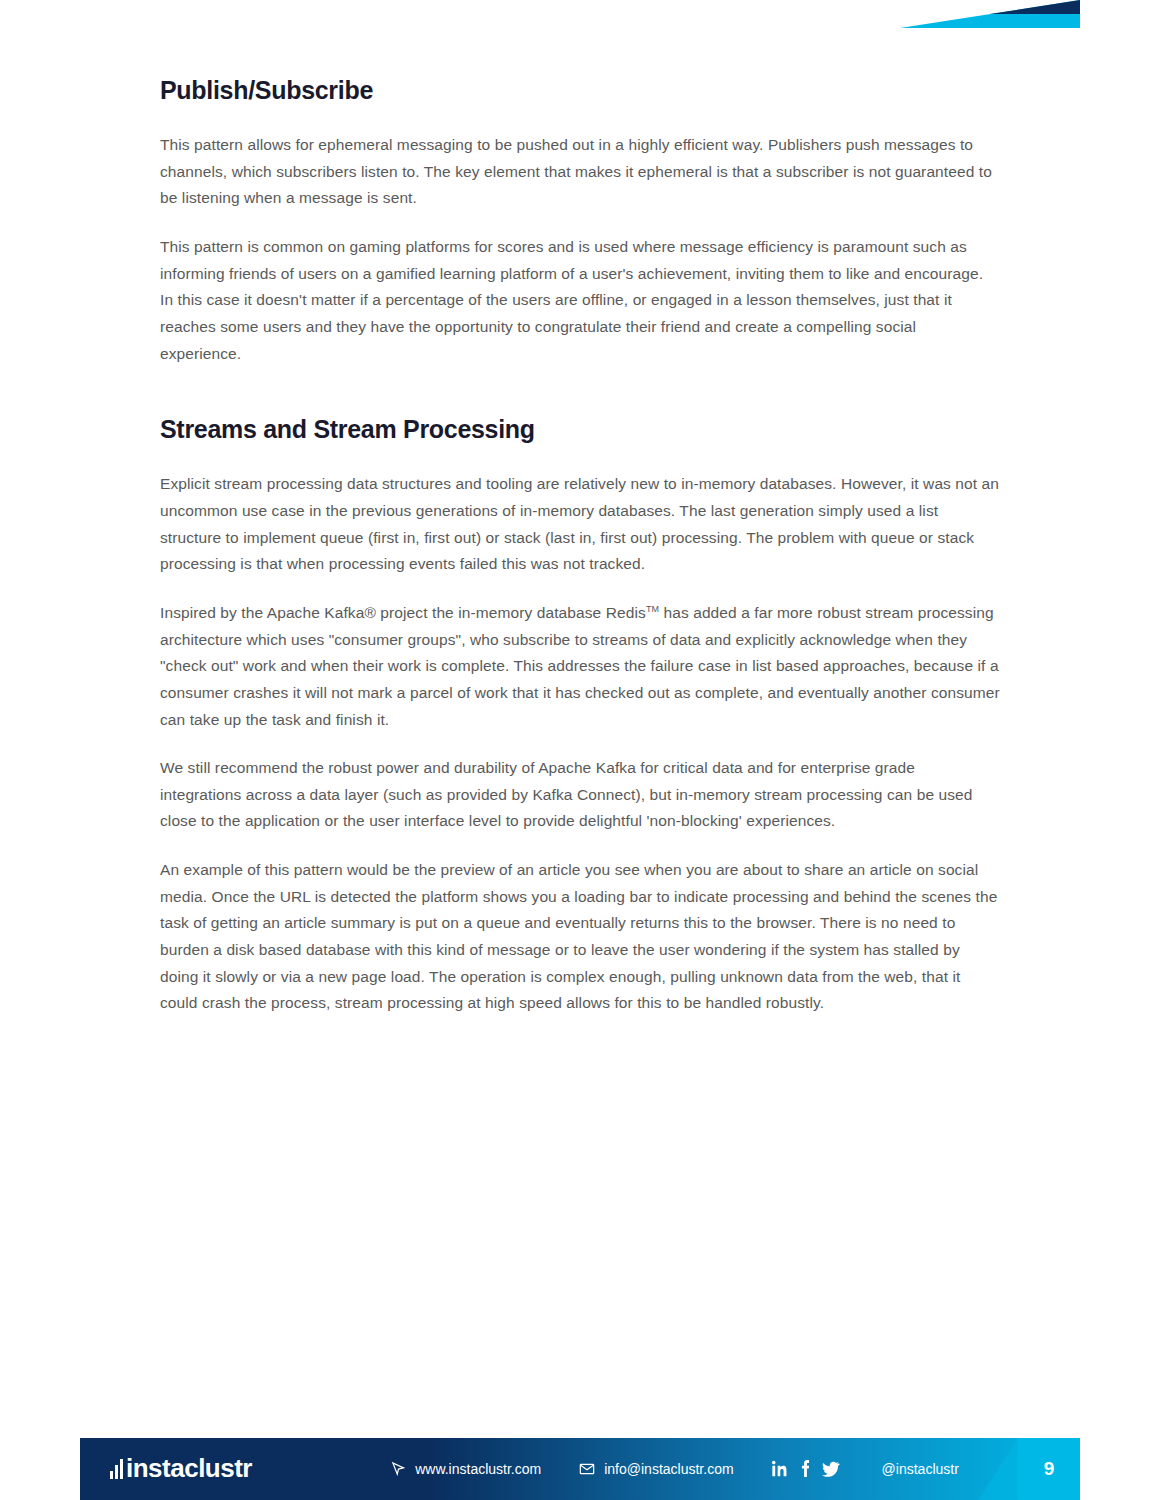Publish/Subscribe
This pattern allows for ephemeral messaging to be pushed out in a highly efficient way. Publishers push messages to channels, which subscribers listen to. The key element that makes it ephemeral is that a subscriber is not guaranteed to be listening when a message is sent.
This pattern is common on gaming platforms for scores and is used where message efficiency is paramount such as informing friends of users on a gamified learning platform of a user's achievement, inviting them to like and encourage. In this case it doesn't matter if a percentage of the users are offline, or engaged in a lesson themselves, just that it reaches some users and they have the opportunity to congratulate their friend and create a compelling social experience.
Streams and Stream Processing
Explicit stream processing data structures and tooling are relatively new to in-memory databases. However, it was not an uncommon use case in the previous generations of in-memory databases. The last generation simply used a list structure to implement queue (first in, first out) or stack (last in, first out) processing. The problem with queue or stack processing is that when processing events failed this was not tracked.
Inspired by the Apache Kafka® project the in-memory database RedisTM has added a far more robust stream processing architecture which uses "consumer groups", who subscribe to streams of data and explicitly acknowledge when they "check out" work and when their work is complete. This addresses the failure case in list based approaches, because if a consumer crashes it will not mark a parcel of work that it has checked out as complete, and eventually another consumer can take up the task and finish it.
We still recommend the robust power and durability of Apache Kafka for critical data and for enterprise grade integrations across a data layer (such as provided by Kafka Connect), but in-memory stream processing can be used close to the application or the user interface level to provide delightful 'non-blocking' experiences.
An example of this pattern would be the preview of an article you see when you are about to share an article on social media. Once the URL is detected the platform shows you a loading bar to indicate processing and behind the scenes the task of getting an article summary is put on a queue and eventually returns this to the browser. There is no need to burden a disk based database with this kind of message or to leave the user wondering if the system has stalled by doing it slowly or via a new page load. The operation is complex enough, pulling unknown data from the web, that it could crash the process, stream processing at high speed allows for this to be handled robustly.
instaclustr
www.instaclustr.com info@instaclustr.com
@instaclustr
9